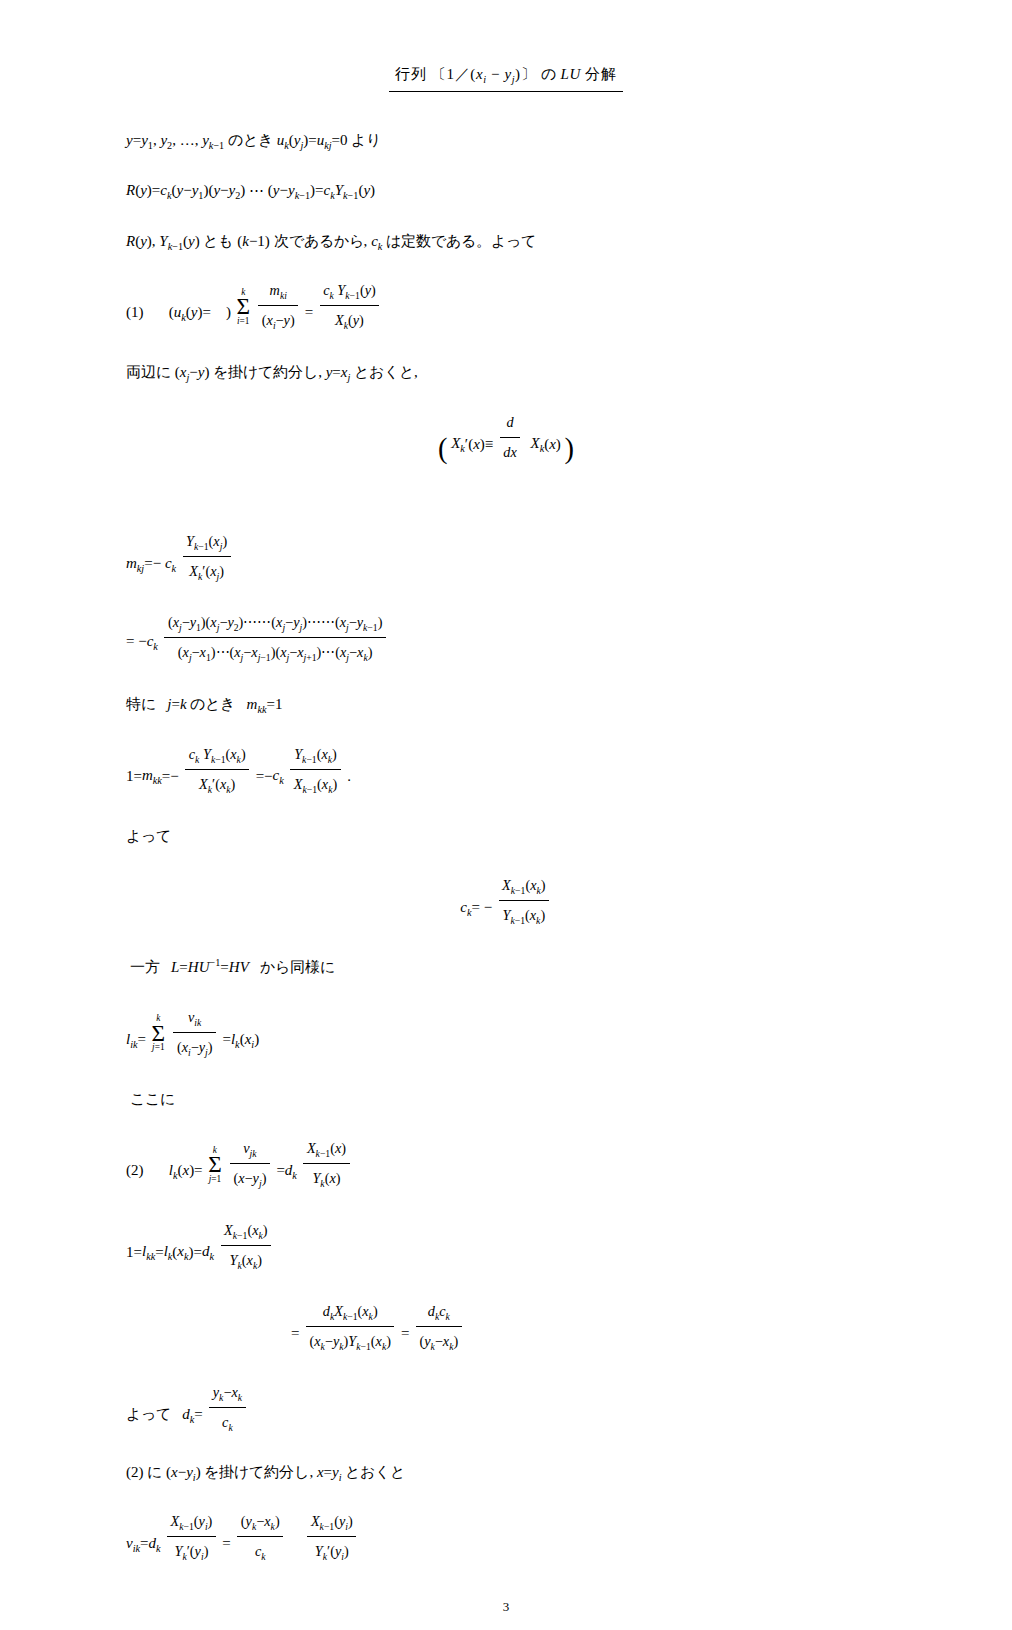行列 〔1／(xi − yj)〕 の LU 分解
y=y1, y2, …, yk−1 のとき uk(yj)=ukj=0 より
R(y)=ck(y−y1)(y−y2) ⋯ (y−yk−1)=ckYk−1(y)
R(y), Yk−1(y) とも (k−1) 次であるから, ck は定数である。よって
(1) (uk(y)= ) k Σ i=1 mki (xi−y) = ck Yk−1(y) Xk(y)
両辺に (xj−y) を掛けて約分し, y=xj とおくと,
( Xk′(x)≡ d dx Xk(x) )
mkj=− ck Yk−1(xj) Xk′(xj)
= −ck (xj−y1)(xj−y2)⋯⋯(xj−yj)⋯⋯(xj−yk−1) (xj−x1)⋯(xj−xj−1)(xj−xj+1)⋯(xj−xk)
特に j=k のとき mkk=1
1=mkk=− ck Yk−1(xk) Xk′(xk) =−ck Yk−1(xk) Xk−1(xk) .
よって
ck= − Xk−1(xk) Yk−1(xk)
一方 L=HU−1=HV から同様に
lik= k Σ j=1 vik (xi−yj) =lk(xi)
ここに
(2) lk(x)= k Σ j=1 vjk (x−yj) =dk Xk−1(x) Yk(x)
1=lkk=lk(xk)=dk Xk−1(xk) Yk(xk)
= dkXk−1(xk) (xk−yk)Yk−1(xk) = dkck (yk−xk)
よって dk= yk−xk ck
(2) に (x−yi) を掛けて約分し, x=yi とおくと
vik=dk Xk−1(yi) Yk′(yi) = (yk−xk) ck Xk−1(yi) Yk′(yi)
3